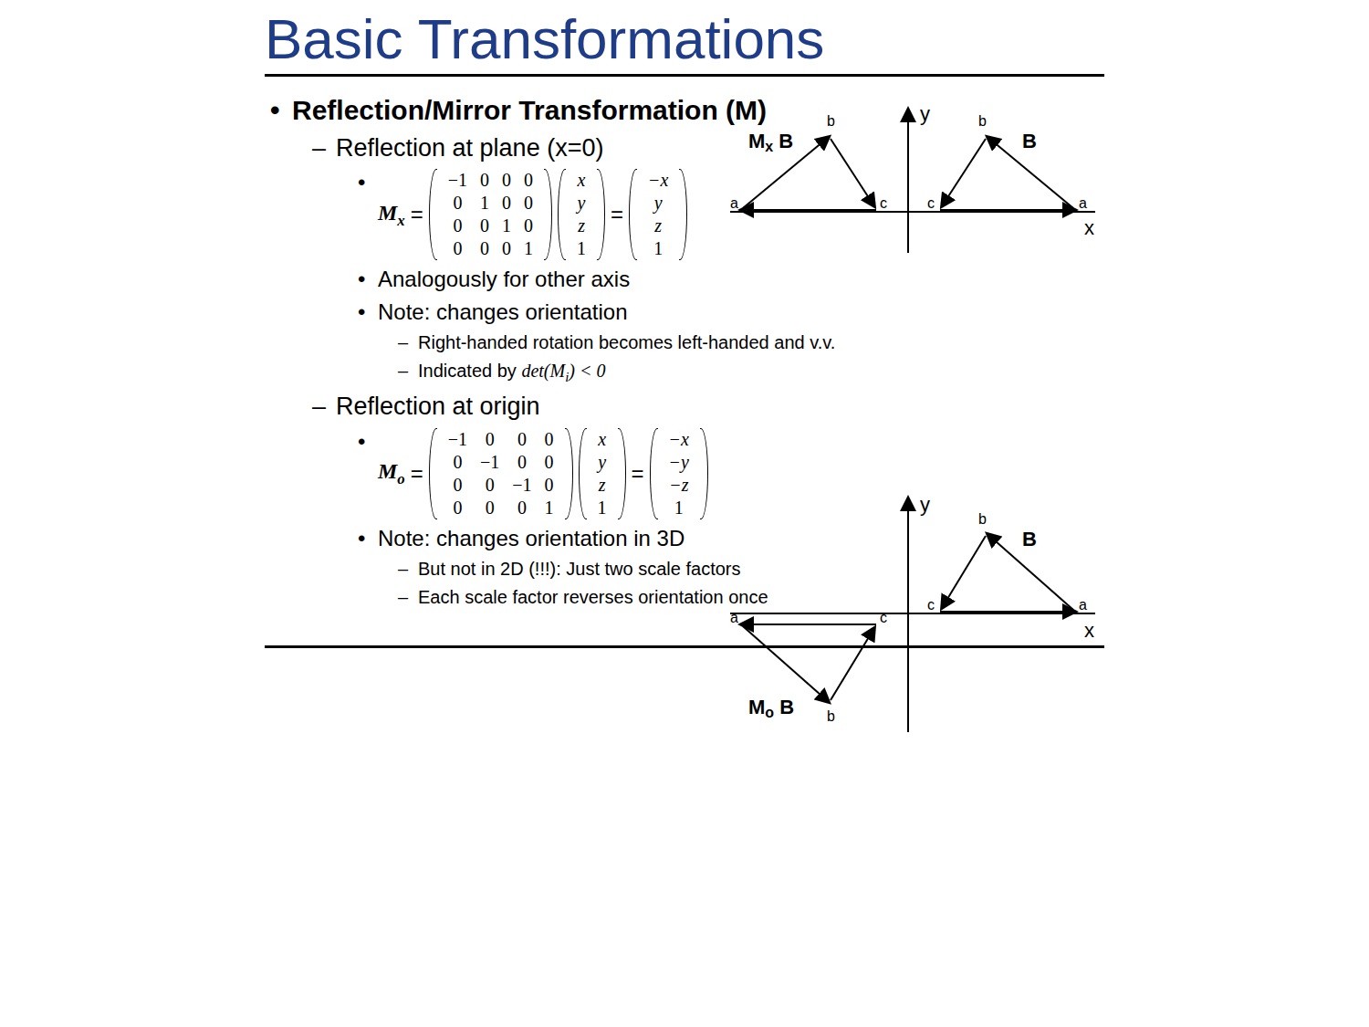Basic Transformations
y x a b c B a b c Mx B
y x a b c B a b c Mo B
Reflection/Mirror Transformation (M)
Reflection at plane (x=0)
Mx =
| −1 | 0 | 0 | 0 |
| 0 | 1 | 0 | 0 |
| 0 | 0 | 1 | 0 |
| 0 | 0 | 0 | 1 |
| x |
| y |
| z |
| 1 |
=
| −x |
| y |
| z |
| 1 |
Analogously for other axis
Note: changes orientation
Right-handed rotation becomes left-handed and v.v.
Indicated by det(Mi) < 0
Reflection at origin
Mo =
| −1 | 0 | 0 | 0 |
| 0 | −1 | 0 | 0 |
| 0 | 0 | −1 | 0 |
| 0 | 0 | 0 | 1 |
| x |
| y |
| z |
| 1 |
=
| −x |
| −y |
| −z |
| 1 |
Note: changes orientation in 3D
But not in 2D (!!!): Just two scale factors
Each scale factor reverses orientation once